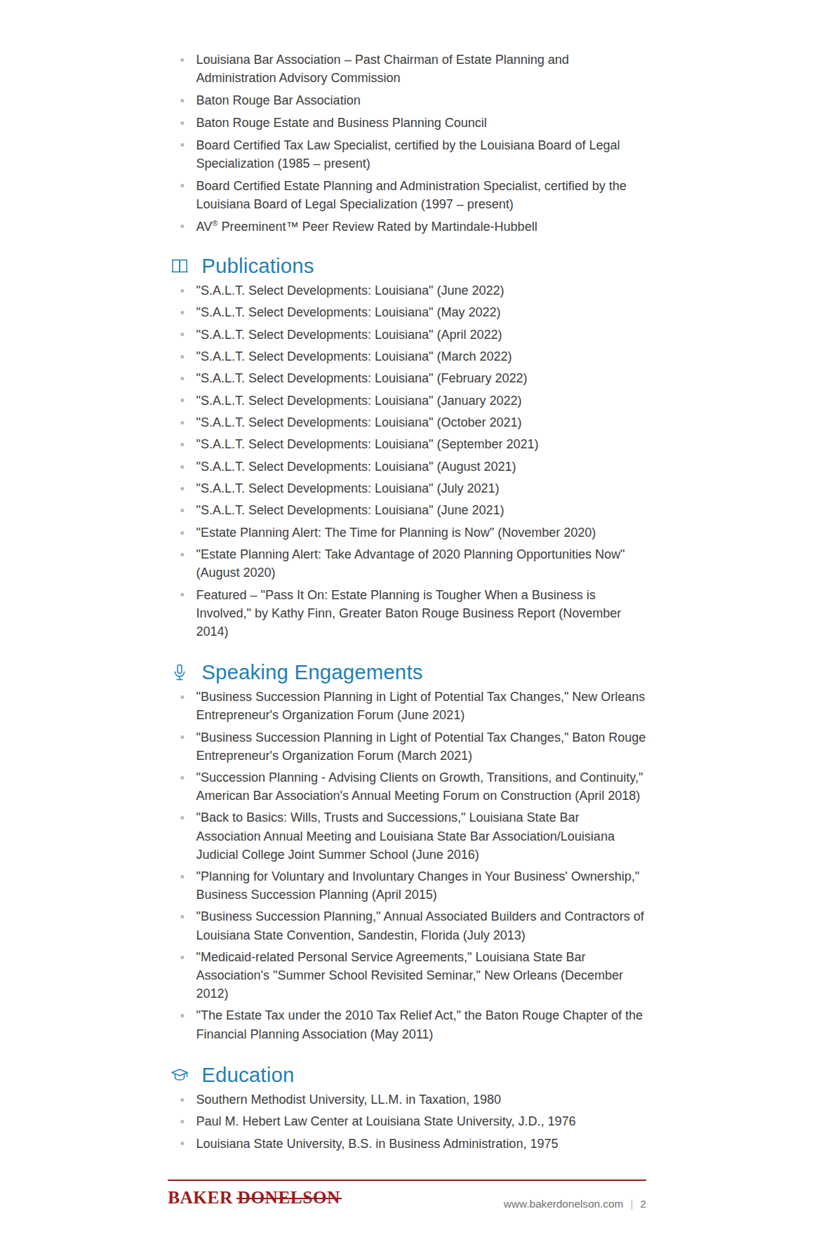Louisiana Bar Association – Past Chairman of Estate Planning and Administration Advisory Commission
Baton Rouge Bar Association
Baton Rouge Estate and Business Planning Council
Board Certified Tax Law Specialist, certified by the Louisiana Board of Legal Specialization (1985 – present)
Board Certified Estate Planning and Administration Specialist, certified by the Louisiana Board of Legal Specialization (1997 – present)
AV® Preeminent™ Peer Review Rated by Martindale-Hubbell
Publications
"S.A.L.T. Select Developments: Louisiana" (June 2022)
"S.A.L.T. Select Developments: Louisiana" (May 2022)
"S.A.L.T. Select Developments: Louisiana" (April 2022)
"S.A.L.T. Select Developments: Louisiana" (March 2022)
"S.A.L.T. Select Developments: Louisiana" (February 2022)
"S.A.L.T. Select Developments: Louisiana" (January 2022)
"S.A.L.T. Select Developments: Louisiana" (October 2021)
"S.A.L.T. Select Developments: Louisiana" (September 2021)
"S.A.L.T. Select Developments: Louisiana" (August 2021)
"S.A.L.T. Select Developments: Louisiana" (July 2021)
"S.A.L.T. Select Developments: Louisiana" (June 2021)
"Estate Planning Alert: The Time for Planning is Now" (November 2020)
"Estate Planning Alert: Take Advantage of 2020 Planning Opportunities Now" (August 2020)
Featured – "Pass It On: Estate Planning is Tougher When a Business is Involved," by Kathy Finn, Greater Baton Rouge Business Report (November 2014)
Speaking Engagements
"Business Succession Planning in Light of Potential Tax Changes," New Orleans Entrepreneur's Organization Forum (June 2021)
"Business Succession Planning in Light of Potential Tax Changes," Baton Rouge Entrepreneur's Organization Forum (March 2021)
"Succession Planning - Advising Clients on Growth, Transitions, and Continuity," American Bar Association's Annual Meeting Forum on Construction (April 2018)
"Back to Basics: Wills, Trusts and Successions," Louisiana State Bar Association Annual Meeting and Louisiana State Bar Association/Louisiana Judicial College Joint Summer School (June 2016)
"Planning for Voluntary and Involuntary Changes in Your Business' Ownership," Business Succession Planning (April 2015)
"Business Succession Planning," Annual Associated Builders and Contractors of Louisiana State Convention, Sandestin, Florida (July 2013)
"Medicaid-related Personal Service Agreements," Louisiana State Bar Association's "Summer School Revisited Seminar," New Orleans (December 2012)
"The Estate Tax under the 2010 Tax Relief Act," the Baton Rouge Chapter of the Financial Planning Association (May 2011)
Education
Southern Methodist University, LL.M. in Taxation, 1980
Paul M. Hebert Law Center at Louisiana State University, J.D., 1976
Louisiana State University, B.S. in Business Administration, 1975
BAKER DONELSON
www.bakerdonelson.com | 2